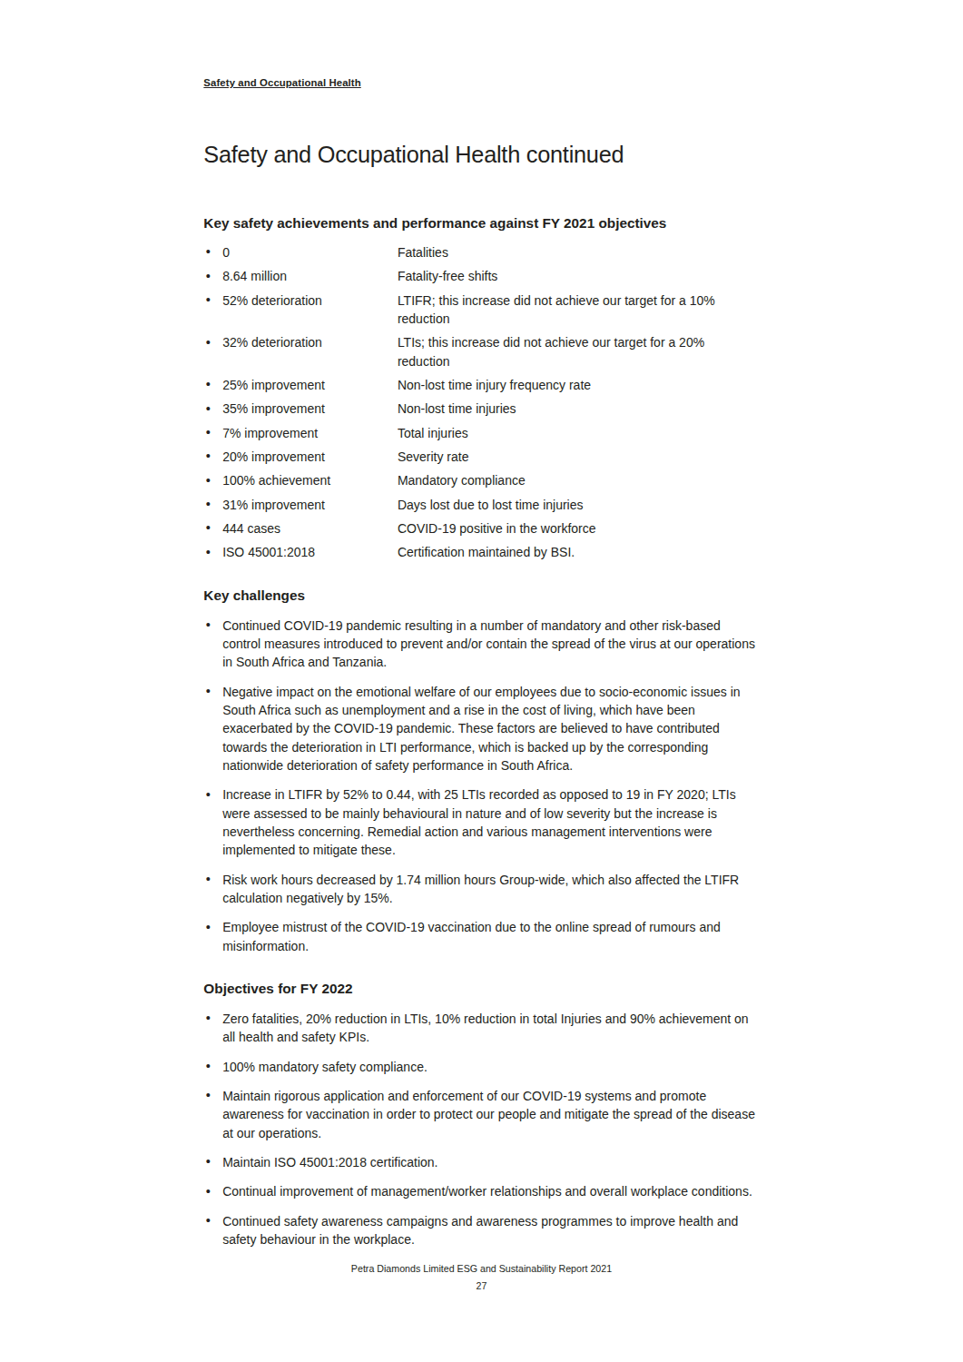Safety and Occupational Health
Safety and Occupational Health continued
Key safety achievements and performance against FY 2021 objectives
0 Fatalities
8.64 million Fatality-free shifts
52% deterioration LTIFR; this increase did not achieve our target for a 10% reduction
32% deterioration LTIs; this increase did not achieve our target for a 20% reduction
25% improvement Non-lost time injury frequency rate
35% improvement Non-lost time injuries
7% improvement Total injuries
20% improvement Severity rate
100% achievement Mandatory compliance
31% improvement Days lost due to lost time injuries
444 cases COVID-19 positive in the workforce
ISO 45001:2018 Certification maintained by BSI.
Key challenges
Continued COVID-19 pandemic resulting in a number of mandatory and other risk-based control measures introduced to prevent and/or contain the spread of the virus at our operations in South Africa and Tanzania.
Negative impact on the emotional welfare of our employees due to socio-economic issues in South Africa such as unemployment and a rise in the cost of living, which have been exacerbated by the COVID-19 pandemic. These factors are believed to have contributed towards the deterioration in LTI performance, which is backed up by the corresponding nationwide deterioration of safety performance in South Africa.
Increase in LTIFR by 52% to 0.44, with 25 LTIs recorded as opposed to 19 in FY 2020; LTIs were assessed to be mainly behavioural in nature and of low severity but the increase is nevertheless concerning. Remedial action and various management interventions were implemented to mitigate these.
Risk work hours decreased by 1.74 million hours Group-wide, which also affected the LTIFR calculation negatively by 15%.
Employee mistrust of the COVID-19 vaccination due to the online spread of rumours and misinformation.
Objectives for FY 2022
Zero fatalities, 20% reduction in LTIs, 10% reduction in total Injuries and 90% achievement on all health and safety KPIs.
100% mandatory safety compliance.
Maintain rigorous application and enforcement of our COVID-19 systems and promote awareness for vaccination in order to protect our people and mitigate the spread of the disease at our operations.
Maintain ISO 45001:2018 certification.
Continual improvement of management/worker relationships and overall workplace conditions.
Continued safety awareness campaigns and awareness programmes to improve health and safety behaviour in the workplace.
Petra Diamonds Limited ESG and Sustainability Report 2021
27